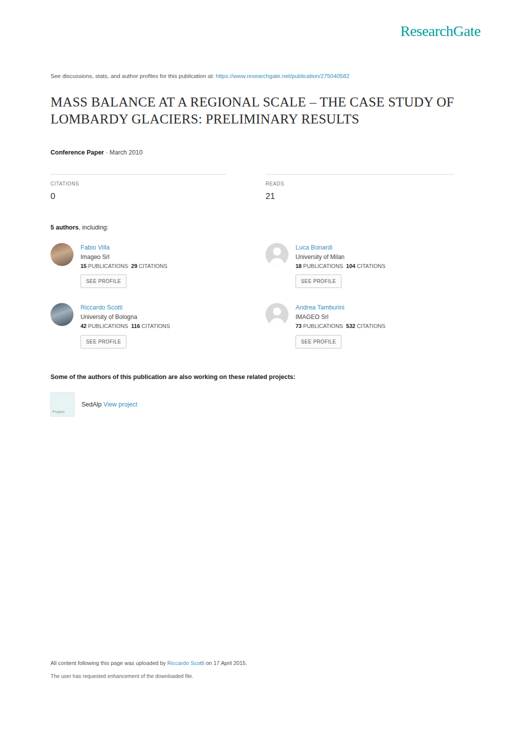Research Gate
See discussions, stats, and author profiles for this publication at: https://www.researchgate.net/publication/275040582
MASS BALANCE AT A REGIONAL SCALE – THE CASE STUDY OF LOMBARDY GLACIERS: PRELIMINARY RESULTS
Conference Paper · March 2010
Citations
0
Reads
21
5 authors, including:
Fabio Villa
Imageo Srl
15 PUBLICATIONS 29 CITATIONS
SEE PROFILE
Luca Bonardi
University of Milan
18 PUBLICATIONS 104 CITATIONS
SEE PROFILE
Riccardo Scotti
University of Bologna
42 PUBLICATIONS 116 CITATIONS
SEE PROFILE
Andrea Tamburini
IMAGEO Srl
73 PUBLICATIONS 532 CITATIONS
SEE PROFILE
Some of the authors of this publication are also working on these related projects:
Project
SedAlp View project
All content following this page was uploaded by Riccardo Scotti on 17 April 2015.
The user has requested enhancement of the downloaded file.